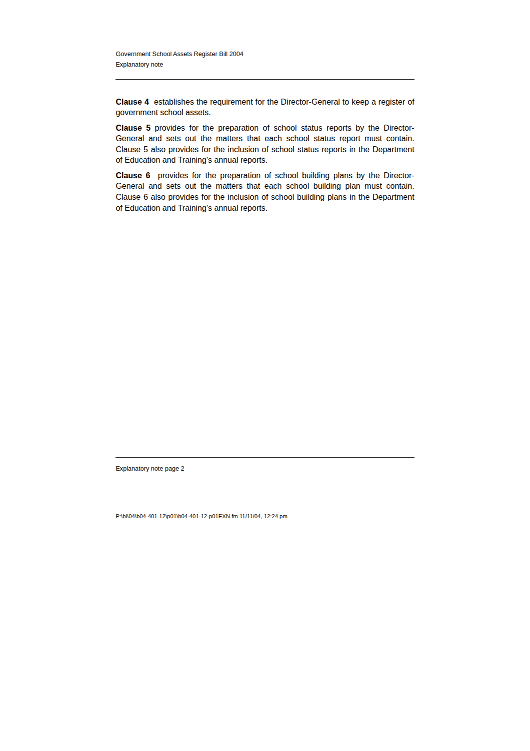Government School Assets Register Bill 2004
Explanatory note
Clause 4 establishes the requirement for the Director-General to keep a register of government school assets.
Clause 5 provides for the preparation of school status reports by the Director-General and sets out the matters that each school status report must contain. Clause 5 also provides for the inclusion of school status reports in the Department of Education and Training's annual reports.
Clause 6 provides for the preparation of school building plans by the Director-General and sets out the matters that each school building plan must contain. Clause 6 also provides for the inclusion of school building plans in the Department of Education and Training's annual reports.
Explanatory note page 2
P:\bi\04\b04-401-12\p01\b04-401-12-p01EXN.fm 11/11/04, 12:24 pm